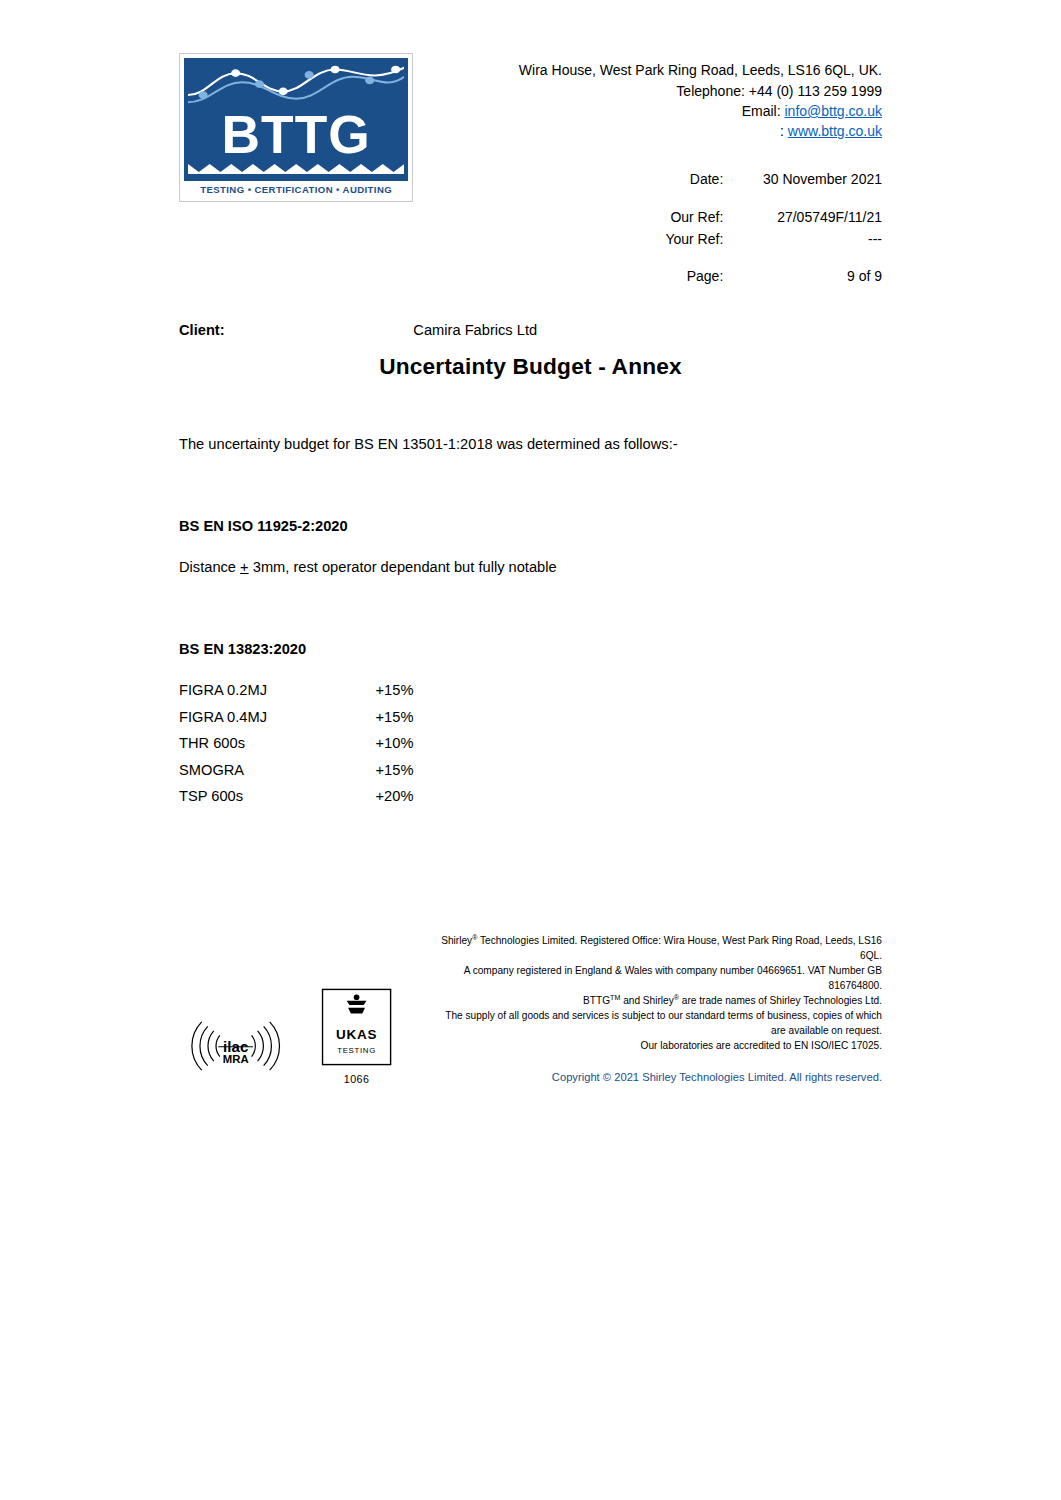BTTG
TESTING • CERTIFICATION • AUDITING
Wira House, West Park Ring Road, Leeds, LS16 6QL, UK.
Telephone: +44 (0) 113 259 1999
Email: info@bttg.co.uk
: www.bttg.co.uk
| Date: | 30 November 2021 |
| Our Ref: | 27/05749F/11/21 |
| Your Ref: | --- |
| Page: | 9 of 9 |
Client:
Camira Fabrics Ltd
Uncertainty Budget - Annex
The uncertainty budget for BS EN 13501-1:2018 was determined as follows:-
BS EN ISO 11925-2:2020
Distance + 3mm, rest operator dependant but fully notable
BS EN 13823:2020
| FIGRA 0.2MJ | +15% |
| FIGRA 0.4MJ | +15% |
| THR 600s | +10% |
| SMOGRA | +15% |
| TSP 600s | +20% |
ilac ilac MRA
UKAS TESTING
1066
Shirley® Technologies Limited. Registered Office: Wira House, West Park Ring Road, Leeds, LS16 6QL.
A company registered in England & Wales with company number 04669651. VAT Number GB 816764800.
BTTGTM and Shirley® are trade names of Shirley Technologies Ltd.
The supply of all goods and services is subject to our standard terms of business, copies of which are available on request.
Our laboratories are accredited to EN ISO/IEC 17025.
Copyright © 2021 Shirley Technologies Limited. All rights reserved.